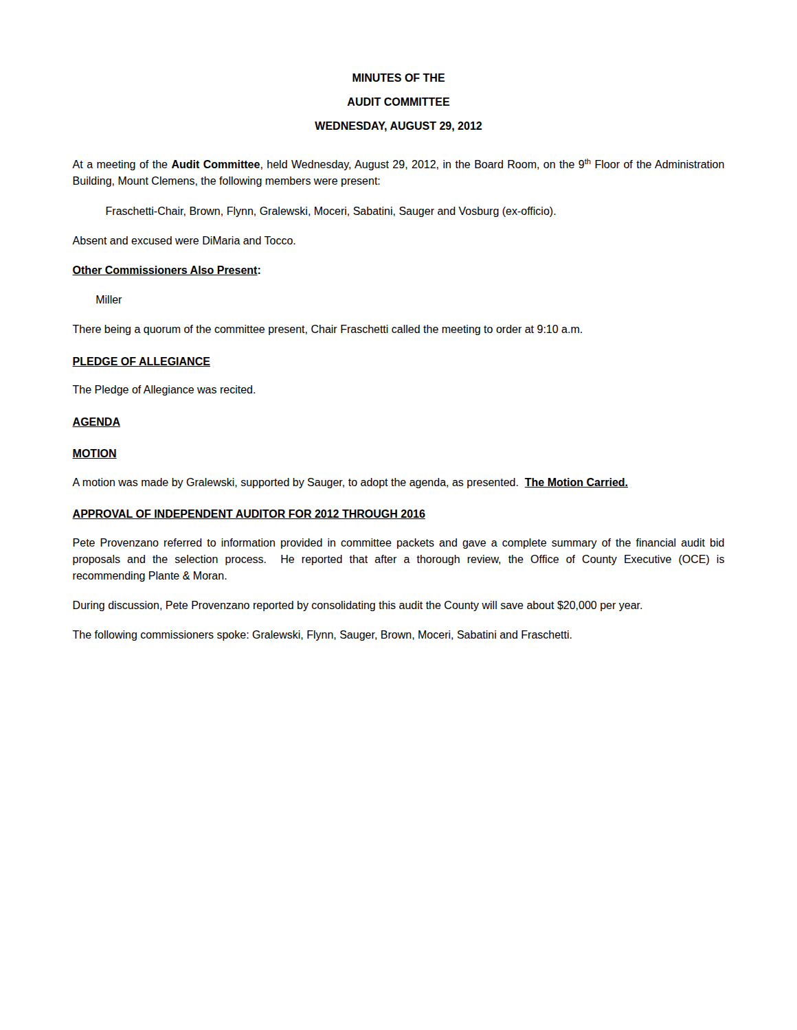MINUTES OF THE
AUDIT COMMITTEE
WEDNESDAY, AUGUST 29, 2012
At a meeting of the Audit Committee, held Wednesday, August 29, 2012, in the Board Room, on the 9th Floor of the Administration Building, Mount Clemens, the following members were present:
Fraschetti-Chair, Brown, Flynn, Gralewski, Moceri, Sabatini, Sauger and Vosburg (ex-officio).
Absent and excused were DiMaria and Tocco.
Other Commissioners Also Present:
Miller
There being a quorum of the committee present, Chair Fraschetti called the meeting to order at 9:10 a.m.
PLEDGE OF ALLEGIANCE
The Pledge of Allegiance was recited.
AGENDA
MOTION
A motion was made by Gralewski, supported by Sauger, to adopt the agenda, as presented. The Motion Carried.
APPROVAL OF INDEPENDENT AUDITOR FOR 2012 THROUGH 2016
Pete Provenzano referred to information provided in committee packets and gave a complete summary of the financial audit bid proposals and the selection process. He reported that after a thorough review, the Office of County Executive (OCE) is recommending Plante & Moran.
During discussion, Pete Provenzano reported by consolidating this audit the County will save about $20,000 per year.
The following commissioners spoke: Gralewski, Flynn, Sauger, Brown, Moceri, Sabatini and Fraschetti.